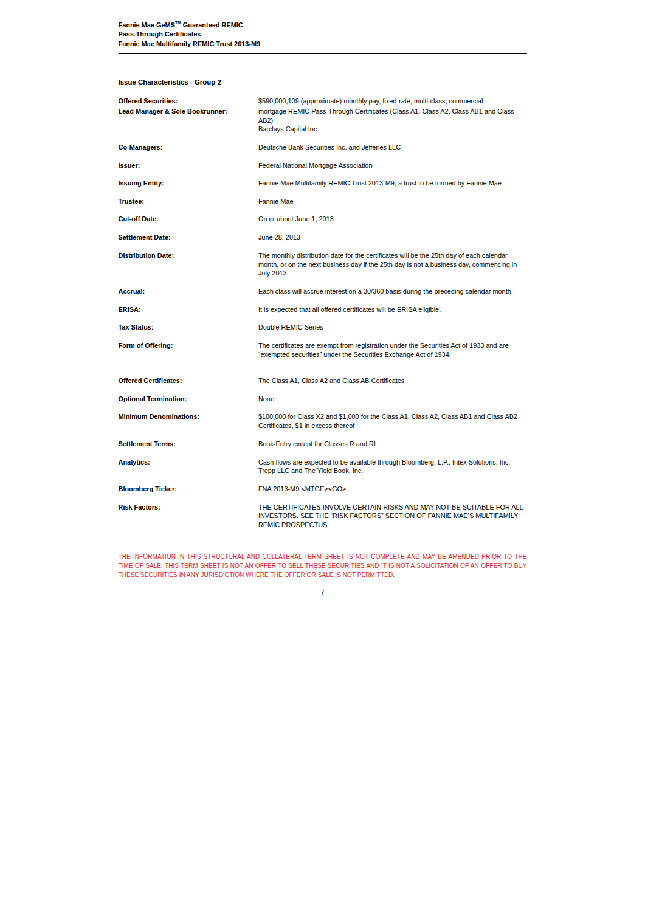Fannie Mae GeMSTM Guaranteed REMIC Pass-Through Certificates Fannie Mae Multifamily REMIC Trust 2013-M9
Issue Characteristics - Group 2
| Offered Securities: | $590,000,109 (approximate) monthly pay, fixed-rate, multi-class, commercial |
| Lead Manager & Sole Bookrunner: | mortgage REMIC Pass-Through Certificates (Class A1, Class A2, Class AB1 and Class AB2) Barclays Capital Inc. |
| Co-Managers: | Deutsche Bank Securities Inc. and Jefferies LLC |
| Issuer: | Federal National Mortgage Association |
| Issuing Entity: | Fannie Mae Multifamily REMIC Trust 2013-M9, a trust to be formed by Fannie Mae |
| Trustee: | Fannie Mae |
| Cut-off Date: | On or about June 1, 2013. |
| Settlement Date: | June 28, 2013 |
| Distribution Date: | The monthly distribution date for the certificates will be the 25th day of each calendar month, or on the next business day if the 25th day is not a business day, commencing in July 2013. |
| Accrual: | Each class will accrue interest on a 30/360 basis during the preceding calendar month. |
| ERISA: | It is expected that all offered certificates will be ERISA eligible. |
| Tax Status: | Double REMIC Series |
| Form of Offering: | The certificates are exempt from registration under the Securities Act of 1933 and are “exempted securities” under the Securities Exchange Act of 1934. |
| Offered Certificates: | The Class A1, Class A2 and Class AB Certificates |
| Optional Termination: | None |
| Minimum Denominations: | $100,000 for Class X2 and $1,000 for the Class A1, Class A2, Class AB1 and Class AB2 Certificates, $1 in excess thereof |
| Settlement Terms: | Book-Entry except for Classes R and RL |
| Analytics: | Cash flows are expected to be available through Bloomberg, L.P., Intex Solutions, Inc, Trepp LLC and The Yield Book, Inc. |
| Bloomberg Ticker: | FNA 2013-M9 <MTGE><GO> |
| Risk Factors: | THE CERTIFICATES INVOLVE CERTAIN RISKS AND MAY NOT BE SUITABLE FOR ALL INVESTORS. SEE THE “RISK FACTORS” SECTION OF FANNIE MAE’S MULTIFAMILY REMIC PROSPECTUS. |
THE INFORMATION IN THIS STRUCTURAL AND COLLATERAL TERM SHEET IS NOT COMPLETE AND MAY BE AMENDED PRIOR TO THE TIME OF SALE. THIS TERM SHEET IS NOT AN OFFER TO SELL THESE SECURITIES AND IT IS NOT A SOLICITATION OF AN OFFER TO BUY THESE SECURITIES IN ANY JURISDICTION WHERE THE OFFER OR SALE IS NOT PERMITTED.
7